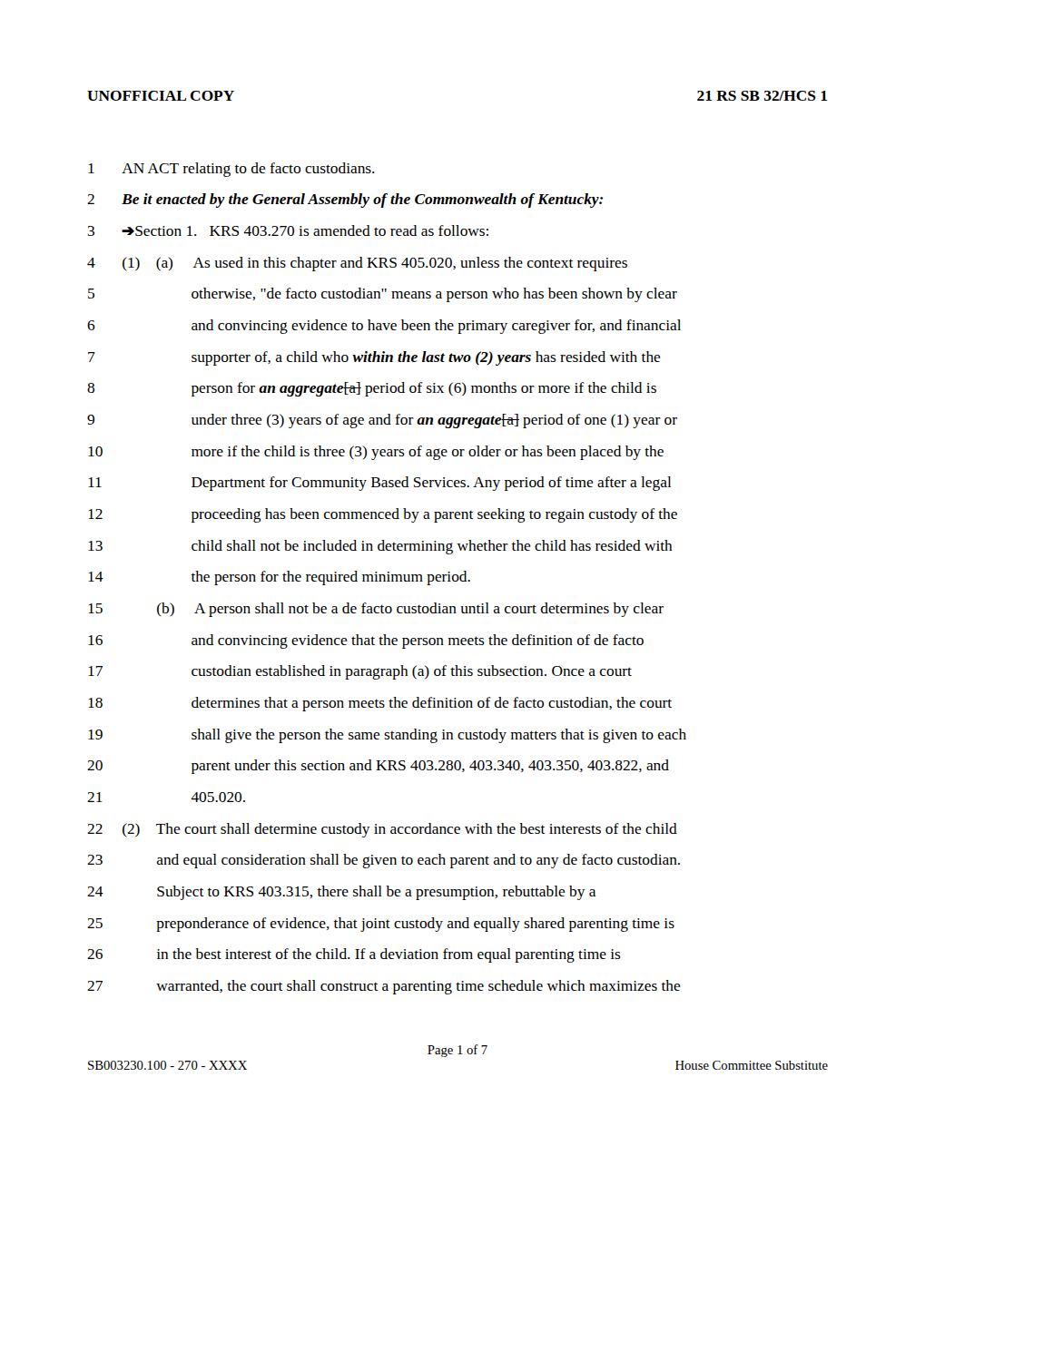UNOFFICIAL COPY 21 RS SB 32/HCS 1
1 AN ACT relating to de facto custodians.
2 Be it enacted by the General Assembly of the Commonwealth of Kentucky:
3 ➔Section 1. KRS 403.270 is amended to read as follows:
4 (1) (a) As used in this chapter and KRS 405.020, unless the context requires
5 otherwise, "de facto custodian" means a person who has been shown by clear
6 and convincing evidence to have been the primary caregiver for, and financial
7 supporter of, a child who within the last two (2) years has resided with the
8 person for an aggregate[a] period of six (6) months or more if the child is
9 under three (3) years of age and for an aggregate[a] period of one (1) year or
10 more if the child is three (3) years of age or older or has been placed by the
11 Department for Community Based Services. Any period of time after a legal
12 proceeding has been commenced by a parent seeking to regain custody of the
13 child shall not be included in determining whether the child has resided with
14 the person for the required minimum period.
15 (b) A person shall not be a de facto custodian until a court determines by clear
16 and convincing evidence that the person meets the definition of de facto
17 custodian established in paragraph (a) of this subsection. Once a court
18 determines that a person meets the definition of de facto custodian, the court
19 shall give the person the same standing in custody matters that is given to each
20 parent under this section and KRS 403.280, 403.340, 403.350, 403.822, and
21 405.020.
22 (2) The court shall determine custody in accordance with the best interests of the child
23 and equal consideration shall be given to each parent and to any de facto custodian.
24 Subject to KRS 403.315, there shall be a presumption, rebuttable by a
25 preponderance of evidence, that joint custody and equally shared parenting time is
26 in the best interest of the child. If a deviation from equal parenting time is
27 warranted, the court shall construct a parenting time schedule which maximizes the
Page 1 of 7
SB003230.100 - 270 - XXXX House Committee Substitute